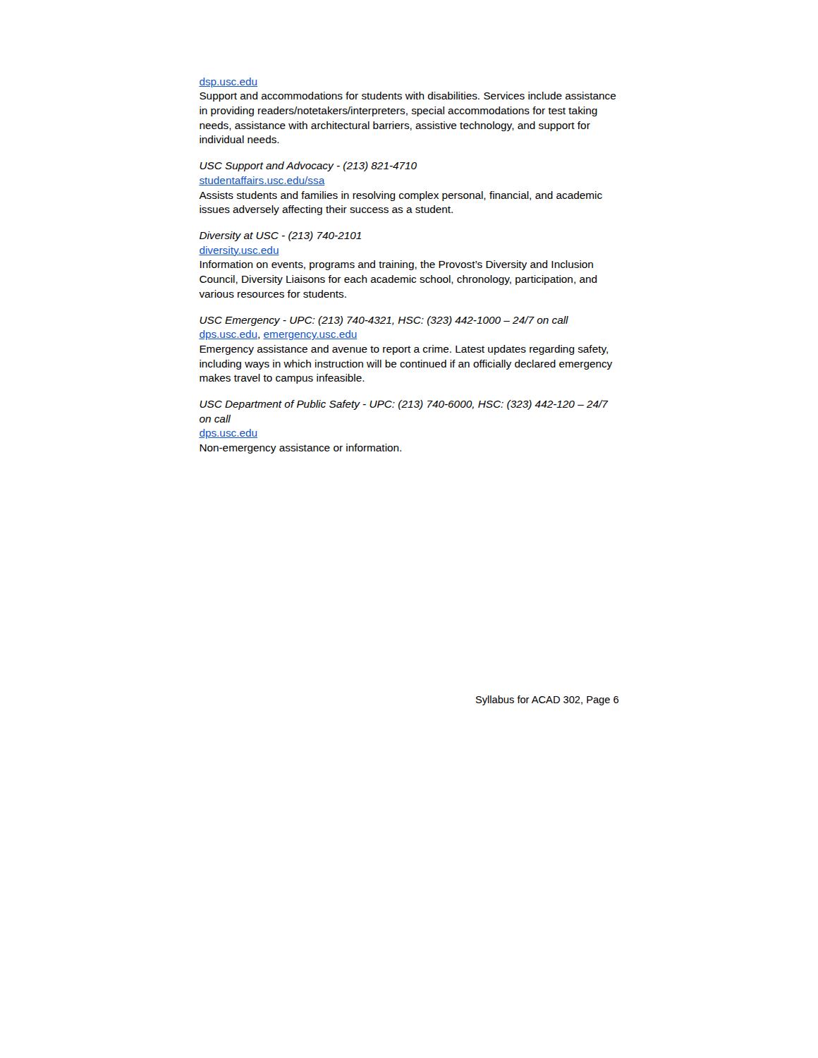dsp.usc.edu
Support and accommodations for students with disabilities. Services include assistance in providing readers/notetakers/interpreters, special accommodations for test taking needs, assistance with architectural barriers, assistive technology, and support for individual needs.
USC Support and Advocacy - (213) 821-4710
studentaffairs.usc.edu/ssa
Assists students and families in resolving complex personal, financial, and academic issues adversely affecting their success as a student.
Diversity at USC - (213) 740-2101
diversity.usc.edu
Information on events, programs and training, the Provost’s Diversity and Inclusion Council, Diversity Liaisons for each academic school, chronology, participation, and various resources for students.
USC Emergency - UPC: (213) 740-4321, HSC: (323) 442-1000 – 24/7 on call
dps.usc.edu, emergency.usc.edu
Emergency assistance and avenue to report a crime. Latest updates regarding safety, including ways in which instruction will be continued if an officially declared emergency makes travel to campus infeasible.
USC Department of Public Safety - UPC: (213) 740-6000, HSC: (323) 442-120 – 24/7 on call
dps.usc.edu
Non-emergency assistance or information.
Syllabus for ACAD 302, Page 6